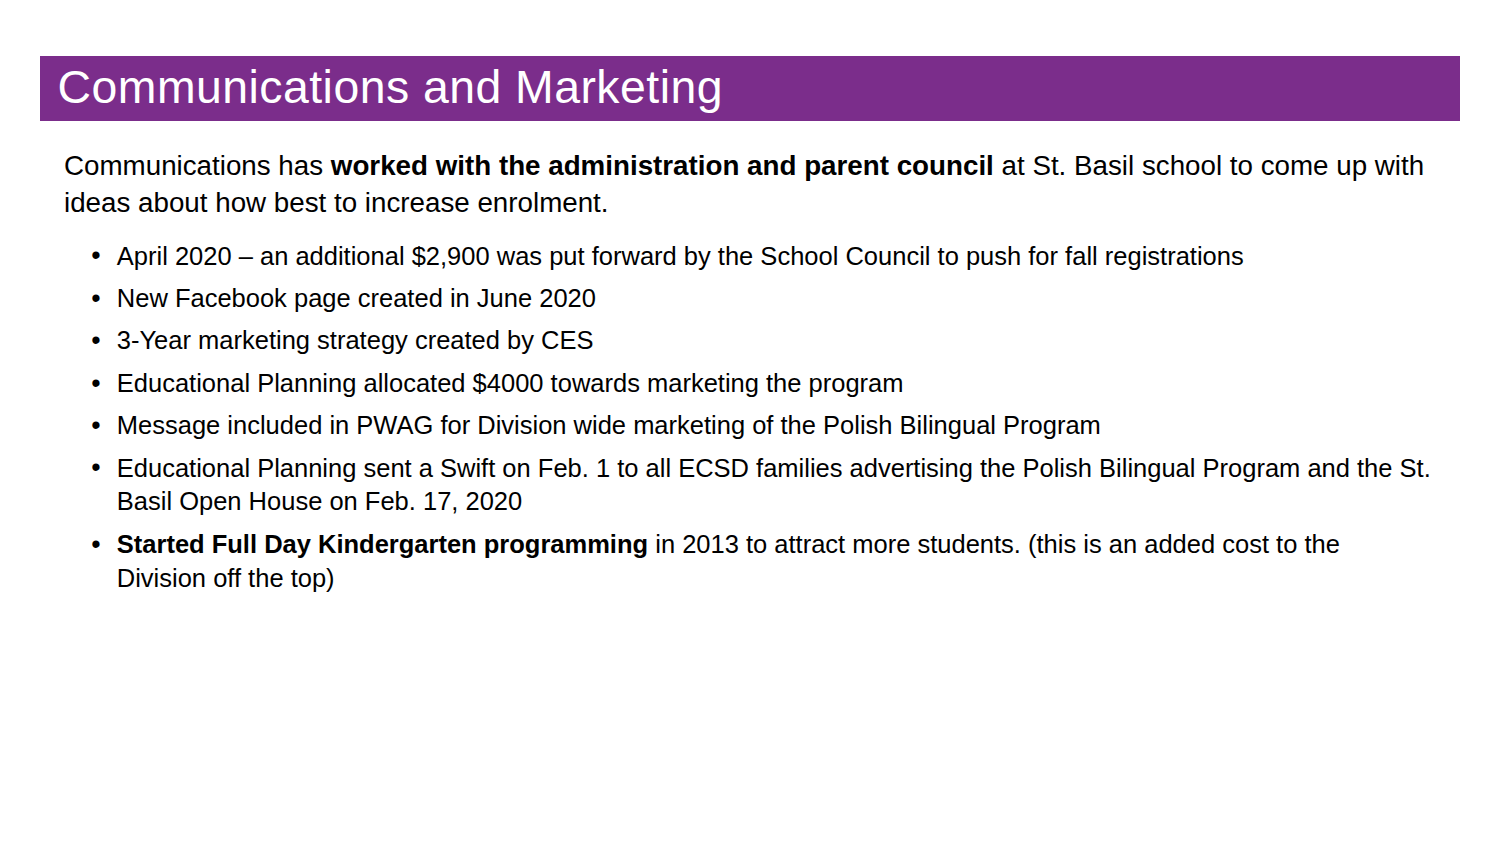Communications and Marketing
Communications has worked with the administration and parent council at St. Basil school to come up with ideas about how best to increase enrolment.
April 2020 – an additional $2,900 was put forward by the School Council to push for fall registrations
New Facebook page created in June 2020
3-Year marketing strategy created by CES
Educational Planning allocated $4000 towards marketing the program
Message included in PWAG for Division wide marketing of the Polish Bilingual Program
Educational Planning sent a Swift on Feb. 1 to all ECSD families advertising the Polish Bilingual Program and the St. Basil Open House on Feb. 17, 2020
Started Full Day Kindergarten programming in 2013 to attract more students. (this is an added cost to the Division off the top)